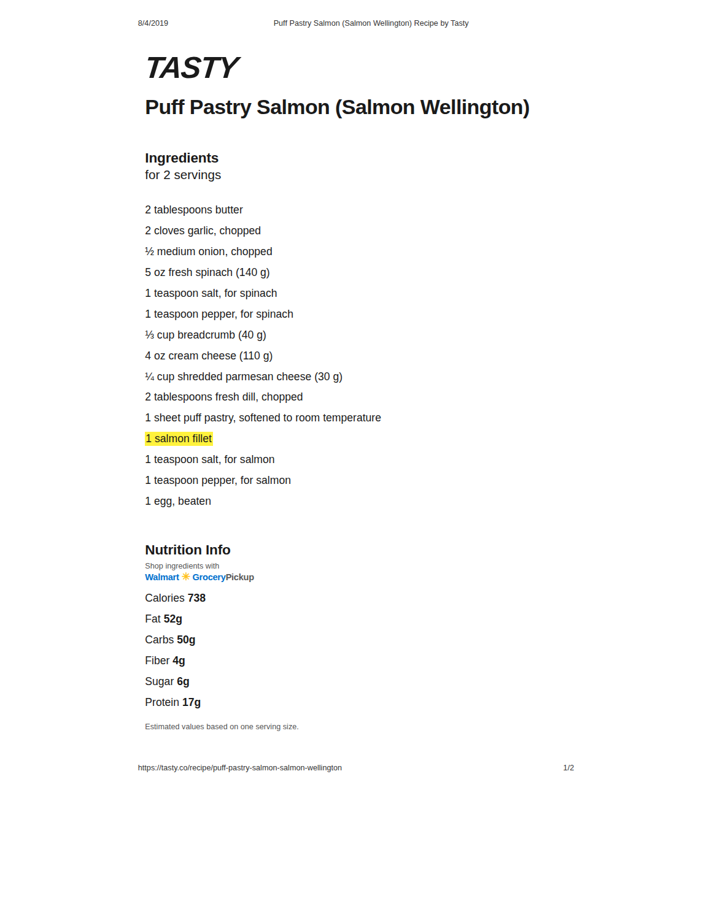8/4/2019 Puff Pastry Salmon (Salmon Wellington) Recipe by Tasty
TASTY
Puff Pastry Salmon (Salmon Wellington)
Ingredients
for 2 servings
2 tablespoons butter
2 cloves garlic, chopped
½ medium onion, chopped
5 oz fresh spinach (140 g)
1 teaspoon salt, for spinach
1 teaspoon pepper, for spinach
⅓ cup breadcrumb (40 g)
4 oz cream cheese (110 g)
¼ cup shredded parmesan cheese (30 g)
2 tablespoons fresh dill, chopped
1 sheet puff pastry, softened to room temperature
1 salmon fillet
1 teaspoon salt, for salmon
1 teaspoon pepper, for salmon
1 egg, beaten
Nutrition Info
Shop ingredients with
Walmart✳GroceryPickup
Calories 738
Fat 52g
Carbs 50g
Fiber 4g
Sugar 6g
Protein 17g
Estimated values based on one serving size.
https://tasty.co/recipe/puff-pastry-salmon-salmon-wellington 1/2